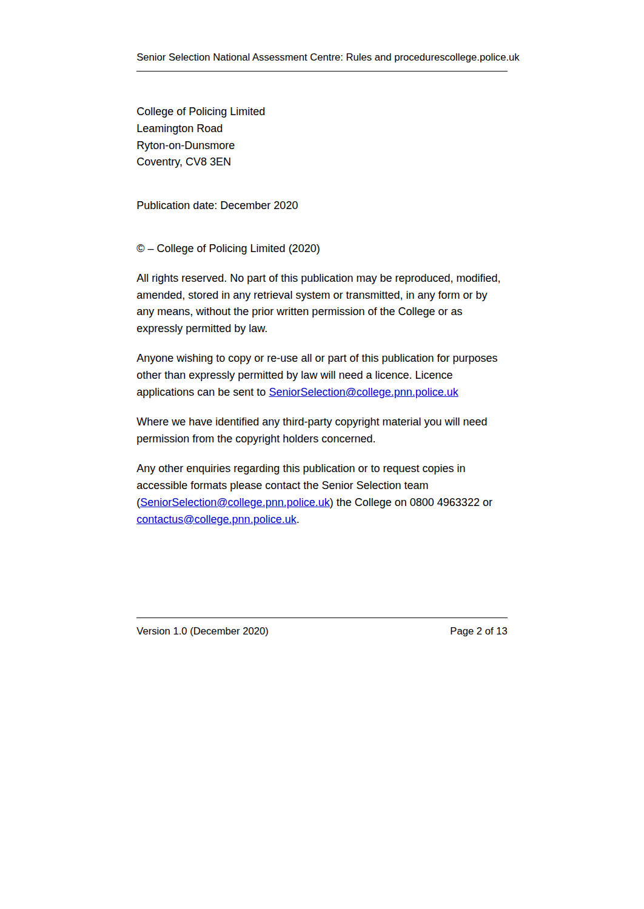Senior Selection National Assessment Centre: Rules and procedures college.police.uk
College of Policing Limited
Leamington Road
Ryton-on-Dunsmore
Coventry, CV8 3EN
Publication date: December 2020
© – College of Policing Limited (2020)
All rights reserved. No part of this publication may be reproduced, modified, amended, stored in any retrieval system or transmitted, in any form or by any means, without the prior written permission of the College or as expressly permitted by law.
Anyone wishing to copy or re-use all or part of this publication for purposes other than expressly permitted by law will need a licence. Licence applications can be sent to SeniorSelection@college.pnn.police.uk
Where we have identified any third-party copyright material you will need permission from the copyright holders concerned.
Any other enquiries regarding this publication or to request copies in accessible formats please contact the Senior Selection team (SeniorSelection@college.pnn.police.uk) the College on 0800 4963322 or contactus@college.pnn.police.uk.
Version 1.0 (December 2020) Page 2 of 13